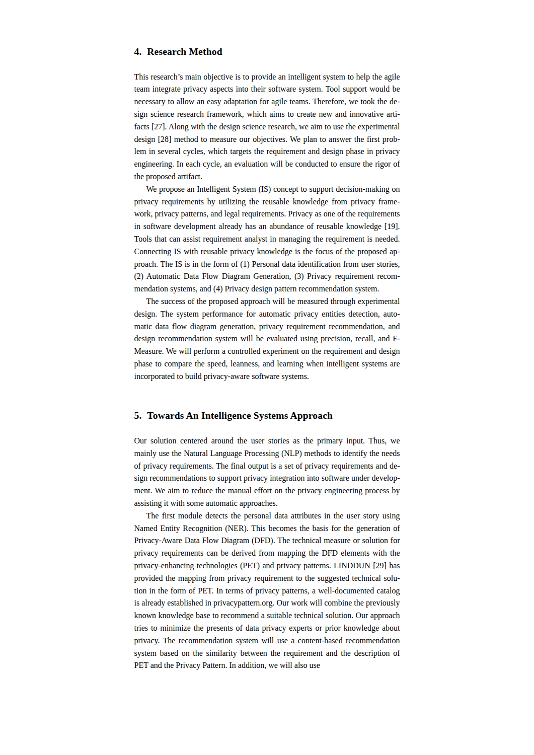4. Research Method
This research’s main objective is to provide an intelligent system to help the agile team integrate privacy aspects into their software system. Tool support would be necessary to allow an easy adaptation for agile teams. Therefore, we took the design science research framework, which aims to create new and innovative artifacts [27]. Along with the design science research, we aim to use the experimental design [28] method to measure our objectives. We plan to answer the first problem in several cycles, which targets the requirement and design phase in privacy engineering. In each cycle, an evaluation will be conducted to ensure the rigor of the proposed artifact.
We propose an Intelligent System (IS) concept to support decision-making on privacy requirements by utilizing the reusable knowledge from privacy framework, privacy patterns, and legal requirements. Privacy as one of the requirements in software development already has an abundance of reusable knowledge [19]. Tools that can assist requirement analyst in managing the requirement is needed. Connecting IS with reusable privacy knowledge is the focus of the proposed approach. The IS is in the form of (1) Personal data identification from user stories, (2) Automatic Data Flow Diagram Generation, (3) Privacy requirement recommendation systems, and (4) Privacy design pattern recommendation system.
The success of the proposed approach will be measured through experimental design. The system performance for automatic privacy entities detection, automatic data flow diagram generation, privacy requirement recommendation, and design recommendation system will be evaluated using precision, recall, and F-Measure. We will perform a controlled experiment on the requirement and design phase to compare the speed, leanness, and learning when intelligent systems are incorporated to build privacy-aware software systems.
5. Towards An Intelligence Systems Approach
Our solution centered around the user stories as the primary input. Thus, we mainly use the Natural Language Processing (NLP) methods to identify the needs of privacy requirements. The final output is a set of privacy requirements and design recommendations to support privacy integration into software under development. We aim to reduce the manual effort on the privacy engineering process by assisting it with some automatic approaches.
The first module detects the personal data attributes in the user story using Named Entity Recognition (NER). This becomes the basis for the generation of Privacy-Aware Data Flow Diagram (DFD). The technical measure or solution for privacy requirements can be derived from mapping the DFD elements with the privacy-enhancing technologies (PET) and privacy patterns. LINDDUN [29] has provided the mapping from privacy requirement to the suggested technical solution in the form of PET. In terms of privacy patterns, a well-documented catalog is already established in privacypattern.org. Our work will combine the previously known knowledge base to recommend a suitable technical solution. Our approach tries to minimize the presents of data privacy experts or prior knowledge about privacy. The recommendation system will use a content-based recommendation system based on the similarity between the requirement and the description of PET and the Privacy Pattern. In addition, we will also use